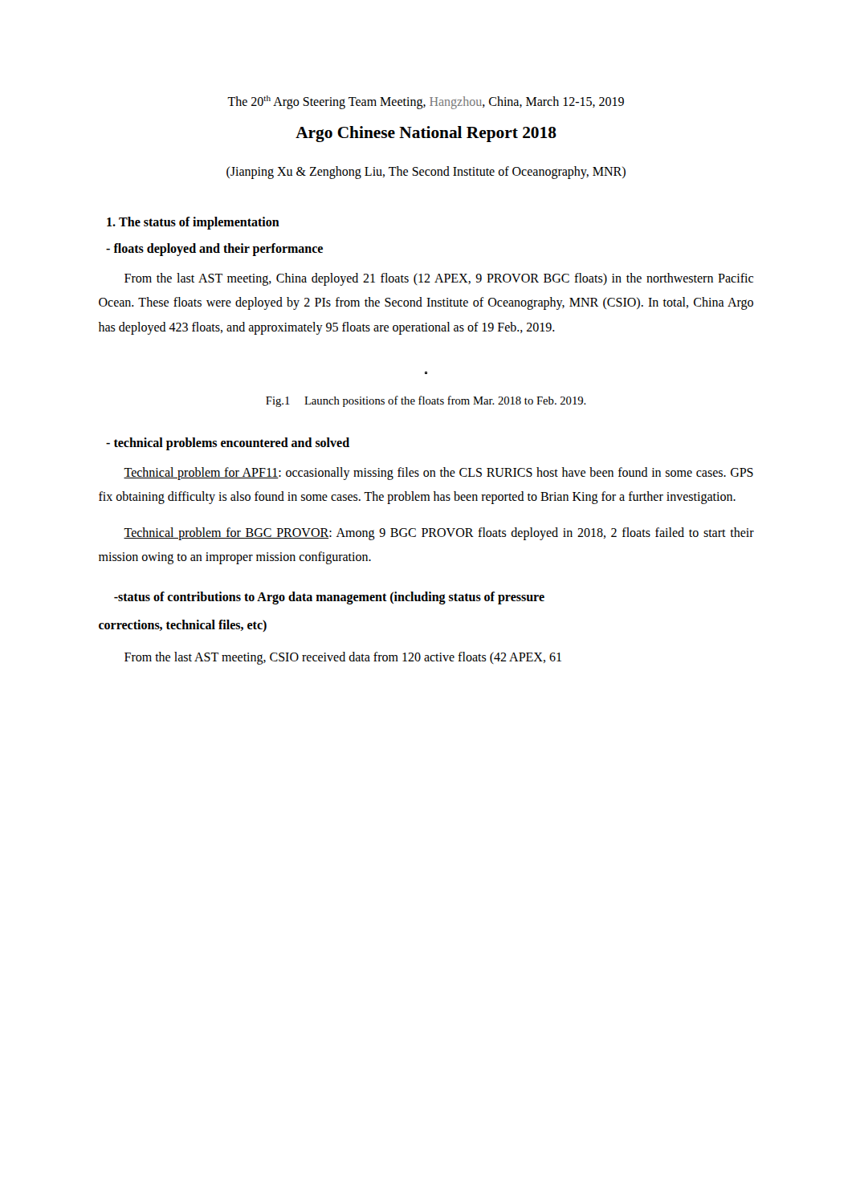The 20th Argo Steering Team Meeting, Hangzhou, China, March 12-15, 2019
Argo Chinese National Report 2018
(Jianping Xu & Zenghong Liu, The Second Institute of Oceanography, MNR)
The status of implementation
- floats deployed and their performance
From the last AST meeting, China deployed 21 floats (12 APEX, 9 PROVOR BGC floats) in the northwestern Pacific Ocean. These floats were deployed by 2 PIs from the Second Institute of Oceanography, MNR (CSIO). In total, China Argo has deployed 423 floats, and approximately 95 floats are operational as of 19 Feb., 2019.
Fig.1 Launch positions of the floats from Mar. 2018 to Feb. 2019.
- technical problems encountered and solved
Technical problem for APF11: occasionally missing files on the CLS RURICS host have been found in some cases. GPS fix obtaining difficulty is also found in some cases. The problem has been reported to Brian King for a further investigation.
Technical problem for BGC PROVOR: Among 9 BGC PROVOR floats deployed in 2018, 2 floats failed to start their mission owing to an improper mission configuration.
-status of contributions to Argo data management (including status of pressure
corrections, technical files, etc)
From the last AST meeting, CSIO received data from 120 active floats (42 APEX, 61